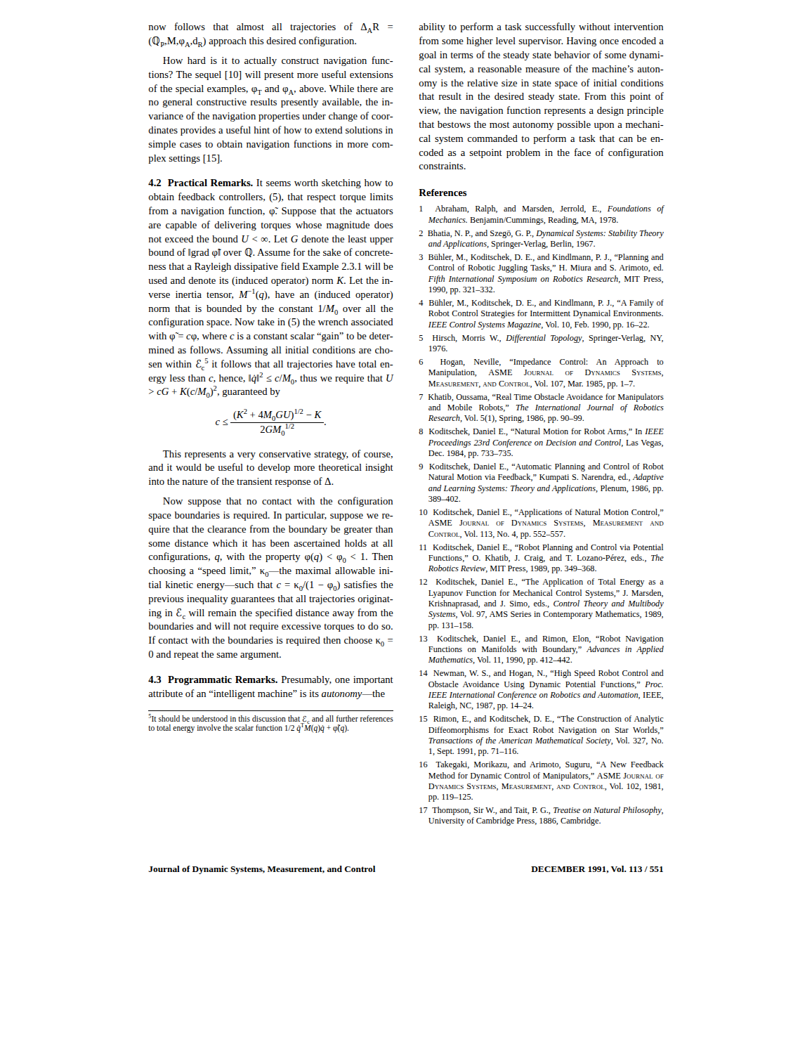now follows that almost all trajectories of ΔAR = (ℚP,M,φA,dR) approach this desired configuration.
How hard is it to actually construct navigation functions? The sequel [10] will present more useful extensions of the special examples, φT and φA, above. While there are no general constructive results presently available, the invariance of the navigation properties under change of coordinates provides a useful hint of how to extend solutions in simple cases to obtain navigation functions in more complex settings [15].
4.2 Practical Remarks.
It seems worth sketching how to obtain feedback controllers, (5), that respect torque limits from a navigation function, φ̃. Suppose that the actuators are capable of delivering torques whose magnitude does not exceed the bound U < ∞. Let G denote the least upper bound of ‖grad φ̃‖ over ℚ. Assume for the sake of concreteness that a Rayleigh dissipative field Example 2.3.1 will be used and denote its (induced operator) norm K. Let the inverse inertia tensor, M−1(q), have an (induced operator) norm that is bounded by the constant 1/M0 over all the configuration space. Now take in (5) the wrench associated with φ̃ = cφ, where c is a constant scalar “gain” to be determined as follows. Assuming all initial conditions are chosen within ℰc5 it follows that all trajectories have total energy less than c, hence, ‖q̇‖2 ≤ c/M0, thus we require that U > cG + K(c/M0)2, guaranteed by
c ≤ (K2 + 4M0GU)1/2 − K 2GM01/2.
This represents a very conservative strategy, of course, and it would be useful to develop more theoretical insight into the nature of the transient response of Δ.
Now suppose that no contact with the configuration space boundaries is required. In particular, suppose we require that the clearance from the boundary be greater than some distance which it has been ascertained holds at all configurations, q, with the property φ(q) < φ0 < 1. Then choosing a “speed limit,” κ0—the maximal allowable initial kinetic energy—such that c = κ0/(1 − φ0) satisfies the previous inequality guarantees that all trajectories originating in ℰc will remain the specified distance away from the boundaries and will not require excessive torques to do so. If contact with the boundaries is required then choose κ0 = 0 and repeat the same argument.
4.3 Programmatic Remarks.
Presumably, one important attribute of an “intelligent machine” is its autonomy—the
5It should be understood in this discussion that ℰc and all further references to total energy involve the scalar function 1/2 q̇TM(q)q̇ + φ̃(q).
ability to perform a task successfully without intervention from some higher level supervisor. Having once encoded a goal in terms of the steady state behavior of some dynamical system, a reasonable measure of the machine’s autonomy is the relative size in state space of initial conditions that result in the desired steady state. From this point of view, the navigation function represents a design principle that bestows the most autonomy possible upon a mechanical system commanded to perform a task that can be encoded as a setpoint problem in the face of configuration constraints.
References
1 Abraham, Ralph, and Marsden, Jerrold, E., Foundations of Mechanics. Benjamin/Cummings, Reading, MA, 1978.
2 Bhatia, N. P., and Szegö, G. P., Dynamical Systems: Stability Theory and Applications, Springer-Verlag, Berlin, 1967.
3 Bühler, M., Koditschek, D. E., and Kindlmann, P. J., “Planning and Control of Robotic Juggling Tasks,” H. Miura and S. Arimoto, ed. Fifth International Symposium on Robotics Research, MIT Press, 1990, pp. 321–332.
4 Bühler, M., Koditschek, D. E., and Kindlmann, P. J., “A Family of Robot Control Strategies for Intermittent Dynamical Environments. IEEE Control Systems Magazine, Vol. 10, Feb. 1990, pp. 16–22.
5 Hirsch, Morris W., Differential Topology, Springer-Verlag, NY, 1976.
6 Hogan, Neville, “Impedance Control: An Approach to Manipulation, ASME Journal of Dynamics Systems, Measurement, and Control, Vol. 107, Mar. 1985, pp. 1–7.
7 Khatib, Oussama, “Real Time Obstacle Avoidance for Manipulators and Mobile Robots,” The International Journal of Robotics Research, Vol. 5(1), Spring, 1986, pp. 90–99.
8 Koditschek, Daniel E., “Natural Motion for Robot Arms,” In IEEE Proceedings 23rd Conference on Decision and Control, Las Vegas, Dec. 1984, pp. 733–735.
9 Koditschek, Daniel E., “Automatic Planning and Control of Robot Natural Motion via Feedback,” Kumpati S. Narendra, ed., Adaptive and Learning Systems: Theory and Applications, Plenum, 1986, pp. 389–402.
10 Koditschek, Daniel E., “Applications of Natural Motion Control,” ASME Journal of Dynamics Systems, Measurement and Control, Vol. 113, No. 4, pp. 552–557.
11 Koditschek, Daniel E., “Robot Planning and Control via Potential Functions,” O. Khatib, J. Craig, and T. Lozano-Pérez, eds., The Robotics Review, MIT Press, 1989, pp. 349–368.
12 Koditschek, Daniel E., “The Application of Total Energy as a Lyapunov Function for Mechanical Control Systems,” J. Marsden, Krishnaprasad, and J. Simo, eds., Control Theory and Multibody Systems, Vol. 97, AMS Series in Contemporary Mathematics, 1989, pp. 131–158.
13 Koditschek, Daniel E., and Rimon, Elon, “Robot Navigation Functions on Manifolds with Boundary,” Advances in Applied Mathematics, Vol. 11, 1990, pp. 412–442.
14 Newman, W. S., and Hogan, N., “High Speed Robot Control and Obstacle Avoidance Using Dynamic Potential Functions,” Proc. IEEE International Conference on Robotics and Automation, IEEE, Raleigh, NC, 1987, pp. 14–24.
15 Rimon, E., and Koditschek, D. E., “The Construction of Analytic Diffeomorphisms for Exact Robot Navigation on Star Worlds,” Transactions of the American Mathematical Society, Vol. 327, No. 1, Sept. 1991, pp. 71–116.
16 Takegaki, Morikazu, and Arimoto, Suguru, “A New Feedback Method for Dynamic Control of Manipulators,” ASME Journal of Dynamics Systems, Measurement, and Control, Vol. 102, 1981, pp. 119–125.
17 Thompson, Sir W., and Tait, P. G., Treatise on Natural Philosophy, University of Cambridge Press, 1886, Cambridge.
Journal of Dynamic Systems, Measurement, and Control DECEMBER 1991, Vol. 113 / 551